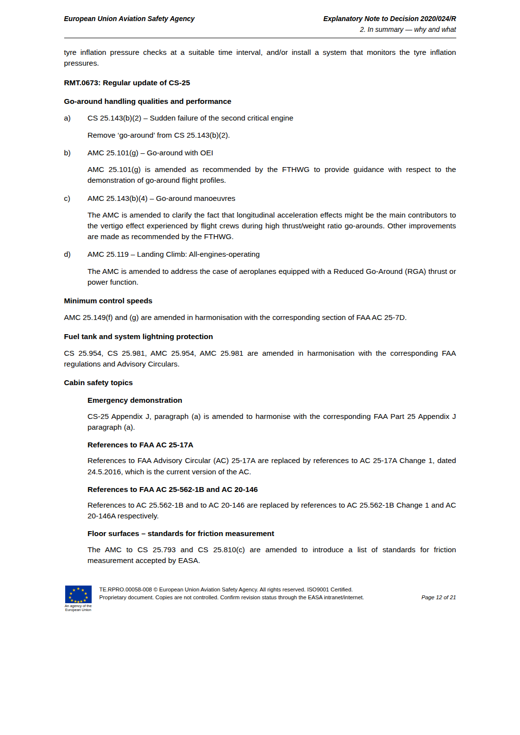European Union Aviation Safety Agency
Explanatory Note to Decision 2020/024/R 2. In summary — why and what
tyre inflation pressure checks at a suitable time interval, and/or install a system that monitors the tyre inflation pressures.
RMT.0673: Regular update of CS-25
Go-around handling qualities and performance
a)
CS 25.143(b)(2) – Sudden failure of the second critical engine
Remove ‘go-around’ from CS 25.143(b)(2).
b)
AMC 25.101(g) – Go-around with OEI
AMC 25.101(g) is amended as recommended by the FTHWG to provide guidance with respect to the demonstration of go-around flight profiles.
c)
AMC 25.143(b)(4) – Go-around manoeuvres
The AMC is amended to clarify the fact that longitudinal acceleration effects might be the main contributors to the vertigo effect experienced by flight crews during high thrust/weight ratio go-arounds. Other improvements are made as recommended by the FTHWG.
d)
AMC 25.119 – Landing Climb: All-engines-operating
The AMC is amended to address the case of aeroplanes equipped with a Reduced Go-Around (RGA) thrust or power function.
Minimum control speeds
AMC 25.149(f) and (g) are amended in harmonisation with the corresponding section of FAA AC 25-7D.
Fuel tank and system lightning protection
CS 25.954, CS 25.981, AMC 25.954, AMC 25.981 are amended in harmonisation with the corresponding FAA regulations and Advisory Circulars.
Cabin safety topics
Emergency demonstration
CS-25 Appendix J, paragraph (a) is amended to harmonise with the corresponding FAA Part 25 Appendix J paragraph (a).
References to FAA AC 25-17A
References to FAA Advisory Circular (AC) 25-17A are replaced by references to AC 25-17A Change 1, dated 24.5.2016, which is the current version of the AC.
References to FAA AC 25-562-1B and AC 20-146
References to AC 25.562-1B and to AC 20-146 are replaced by references to AC 25.562-1B Change 1 and AC 20-146A respectively.
Floor surfaces – standards for friction measurement
The AMC to CS 25.793 and CS 25.810(c) are amended to introduce a list of standards for friction measurement accepted by EASA.
★ ★ ★ ★ ★ ★ ★ ★ ★ ★ ★ ★ An agency of the European Union
TE.RPRO.00058-008 © European Union Aviation Safety Agency. All rights reserved. ISO9001 Certified.
Proprietary document. Copies are not controlled. Confirm revision status through the EASA intranet/internet. Page 12 of 21